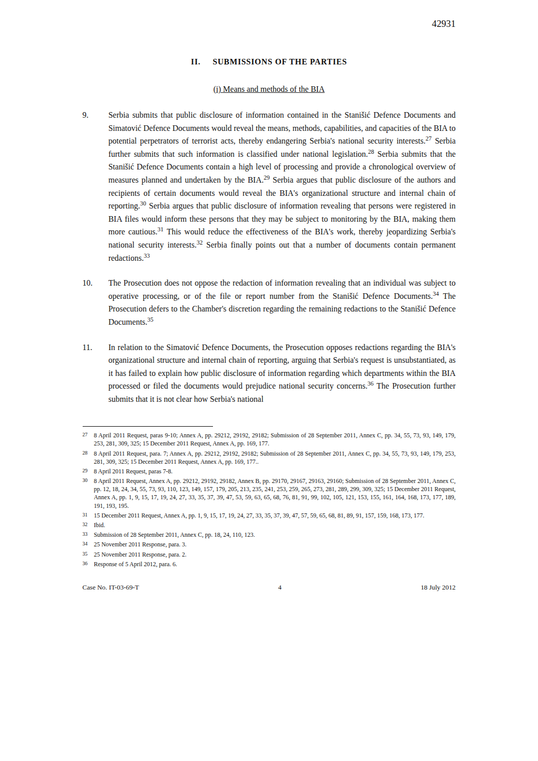42931
II. SUBMISSIONS OF THE PARTIES
(i) Means and methods of the BIA
9.
Serbia submits that public disclosure of information contained in the Stanišić Defence Documents and Simatović Defence Documents would reveal the means, methods, capabilities, and capacities of the BIA to potential perpetrators of terrorist acts, thereby endangering Serbia's national security interests.27 Serbia further submits that such information is classified under national legislation.28 Serbia submits that the Stanišić Defence Documents contain a high level of processing and provide a chronological overview of measures planned and undertaken by the BIA.29 Serbia argues that public disclosure of the authors and recipients of certain documents would reveal the BIA's organizational structure and internal chain of reporting.30 Serbia argues that public disclosure of information revealing that persons were registered in BIA files would inform these persons that they may be subject to monitoring by the BIA, making them more cautious.31 This would reduce the effectiveness of the BIA's work, thereby jeopardizing Serbia's national security interests.32 Serbia finally points out that a number of documents contain permanent redactions.33
10.
The Prosecution does not oppose the redaction of information revealing that an individual was subject to operative processing, or of the file or report number from the Stanišić Defence Documents.34 The Prosecution defers to the Chamber's discretion regarding the remaining redactions to the Stanišić Defence Documents.35
11.
In relation to the Simatović Defence Documents, the Prosecution opposes redactions regarding the BIA's organizational structure and internal chain of reporting, arguing that Serbia's request is unsubstantiated, as it has failed to explain how public disclosure of information regarding which departments within the BIA processed or filed the documents would prejudice national security concerns.36 The Prosecution further submits that it is not clear how Serbia's national
8 April 2011 Request, paras 9-10; Annex A, pp. 29212, 29192, 29182; Submission of 28 September 2011, Annex C, pp. 34, 55, 73, 93, 149, 179, 253, 281, 309, 325; 15 December 2011 Request, Annex A, pp. 169, 177.
8 April 2011 Request, para. 7; Annex A, pp. 29212, 29192, 29182; Submission of 28 September 2011, Annex C, pp. 34, 55, 73, 93, 149, 179, 253, 281, 309, 325; 15 December 2011 Request, Annex A, pp. 169, 177..
8 April 2011 Request, paras 7-8.
8 April 2011 Request, Annex A, pp. 29212, 29192, 29182, Annex B, pp. 29170, 29167, 29163, 29160; Submission of 28 September 2011, Annex C, pp. 12, 18, 24, 34, 55, 73, 93, 110, 123, 149, 157, 179, 205, 213, 235, 241, 253, 259, 265, 273, 281, 289, 299, 309, 325; 15 December 2011 Request, Annex A, pp. 1, 9, 15, 17, 19, 24, 27, 33, 35, 37, 39, 47, 53, 59, 63, 65, 68, 76, 81, 91, 99, 102, 105, 121, 153, 155, 161, 164, 168, 173, 177, 189, 191, 193, 195.
15 December 2011 Request, Annex A, pp. 1, 9, 15, 17, 19, 24, 27, 33, 35, 37, 39, 47, 57, 59, 65, 68, 81, 89, 91, 157, 159, 168, 173, 177.
Ibid.
Submission of 28 September 2011, Annex C, pp. 18, 24, 110, 123.
25 November 2011 Response, para. 3.
25 November 2011 Response, para. 2.
Response of 5 April 2012, para. 6.
Case No. IT-03-69-T
4
18 July 2012